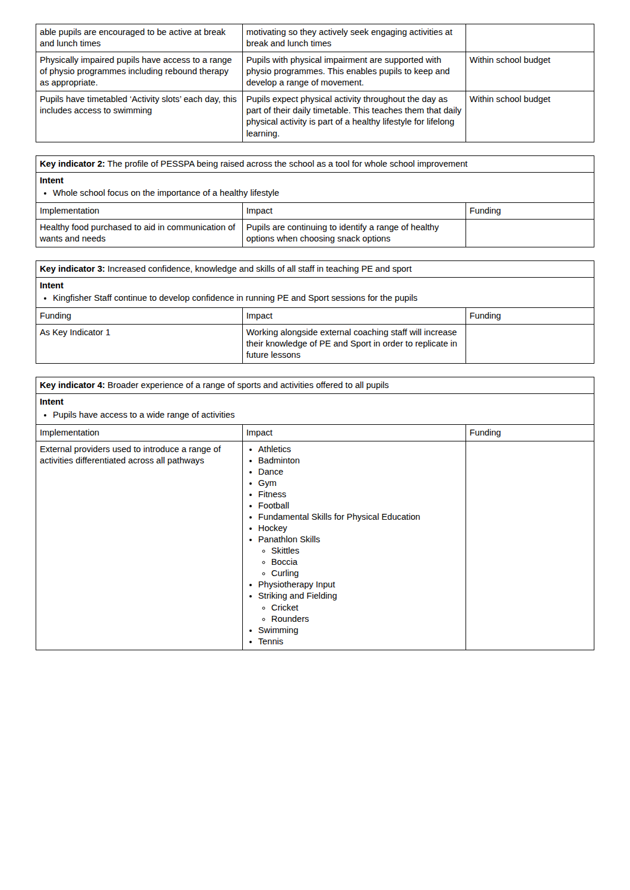| able pupils are encouraged to be active at break and lunch times | motivating so they actively seek engaging activities at break and lunch times | |
| Physically impaired pupils have access to a range of physio programmes including rebound therapy as appropriate. | Pupils with physical impairment are supported with physio programmes. This enables pupils to keep and develop a range of movement. | Within school budget |
| Pupils have timetabled ‘Activity slots’ each day, this includes access to swimming | Pupils expect physical activity throughout the day as part of their daily timetable. This teaches them that daily physical activity is part of a healthy lifestyle for lifelong learning. | Within school budget |
| Key indicator 2: The profile of PESSPA being raised across the school as a tool for whole school improvement |
| Intent Whole school focus on the importance of a healthy lifestyle |
| Implementation | Impact | Funding |
| Healthy food purchased to aid in communication of wants and needs | Pupils are continuing to identify a range of healthy options when choosing snack options | |
| Key indicator 3: Increased confidence, knowledge and skills of all staff in teaching PE and sport |
| Intent Kingfisher Staff continue to develop confidence in running PE and Sport sessions for the pupils |
| Funding | Impact | Funding |
| As Key Indicator 1 | Working alongside external coaching staff will increase their knowledge of PE and Sport in order to replicate in future lessons | |
| Key indicator 4: Broader experience of a range of sports and activities offered to all pupils |
| Intent Pupils have access to a wide range of activities |
| Implementation | Impact | Funding |
| External providers used to introduce a range of activities differentiated across all pathways | Athletics Badminton Dance Gym Fitness Football Fundamental Skills for Physical Education Hockey Panathlon Skills Skittles Boccia Curling Physiotherapy Input Striking and Fielding Cricket Rounders Swimming Tennis | |